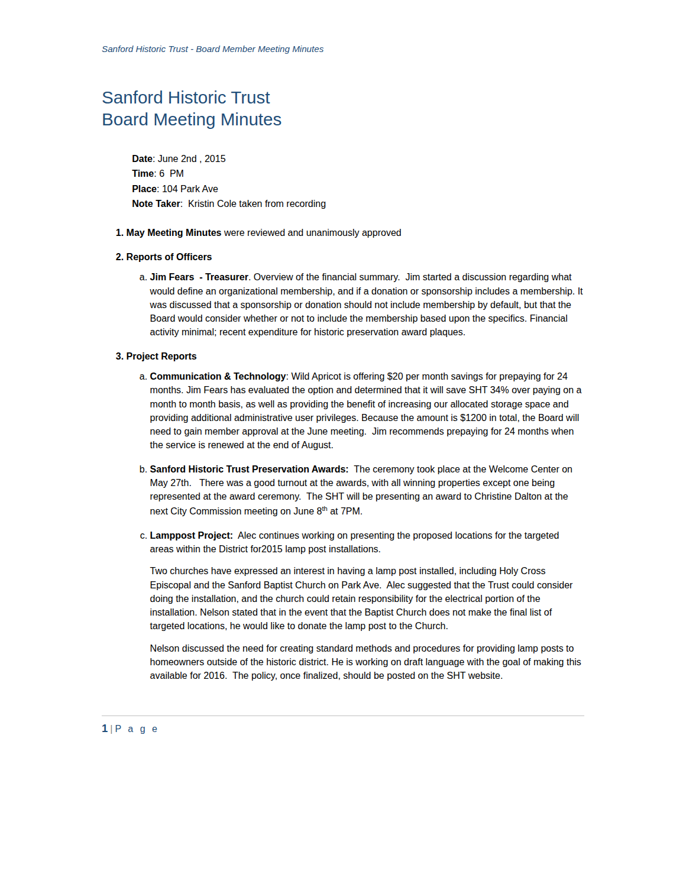Sanford Historic Trust - Board Member Meeting Minutes
Sanford Historic Trust
Board Meeting Minutes
Date: June 2nd , 2015
Time: 6 PM
Place: 104 Park Ave
Note Taker: Kristin Cole taken from recording
May Meeting Minutes were reviewed and unanimously approved
Reports of Officers
Jim Fears - Treasurer. Overview of the financial summary. Jim started a discussion regarding what would define an organizational membership, and if a donation or sponsorship includes a membership. It was discussed that a sponsorship or donation should not include membership by default, but that the Board would consider whether or not to include the membership based upon the specifics. Financial activity minimal; recent expenditure for historic preservation award plaques.
Project Reports
Communication & Technology: Wild Apricot is offering $20 per month savings for prepaying for 24 months. Jim Fears has evaluated the option and determined that it will save SHT 34% over paying on a month to month basis, as well as providing the benefit of increasing our allocated storage space and providing additional administrative user privileges. Because the amount is $1200 in total, the Board will need to gain member approval at the June meeting. Jim recommends prepaying for 24 months when the service is renewed at the end of August.
Sanford Historic Trust Preservation Awards: The ceremony took place at the Welcome Center on May 27th. There was a good turnout at the awards, with all winning properties except one being represented at the award ceremony. The SHT will be presenting an award to Christine Dalton at the next City Commission meeting on June 8th at 7PM.
Lamppost Project: Alec continues working on presenting the proposed locations for the targeted areas within the District for2015 lamp post installations.
Two churches have expressed an interest in having a lamp post installed, including Holy Cross Episcopal and the Sanford Baptist Church on Park Ave. Alec suggested that the Trust could consider doing the installation, and the church could retain responsibility for the electrical portion of the installation. Nelson stated that in the event that the Baptist Church does not make the final list of targeted locations, he would like to donate the lamp post to the Church.
Nelson discussed the need for creating standard methods and procedures for providing lamp posts to homeowners outside of the historic district. He is working on draft language with the goal of making this available for 2016. The policy, once finalized, should be posted on the SHT website.
1|P a g e